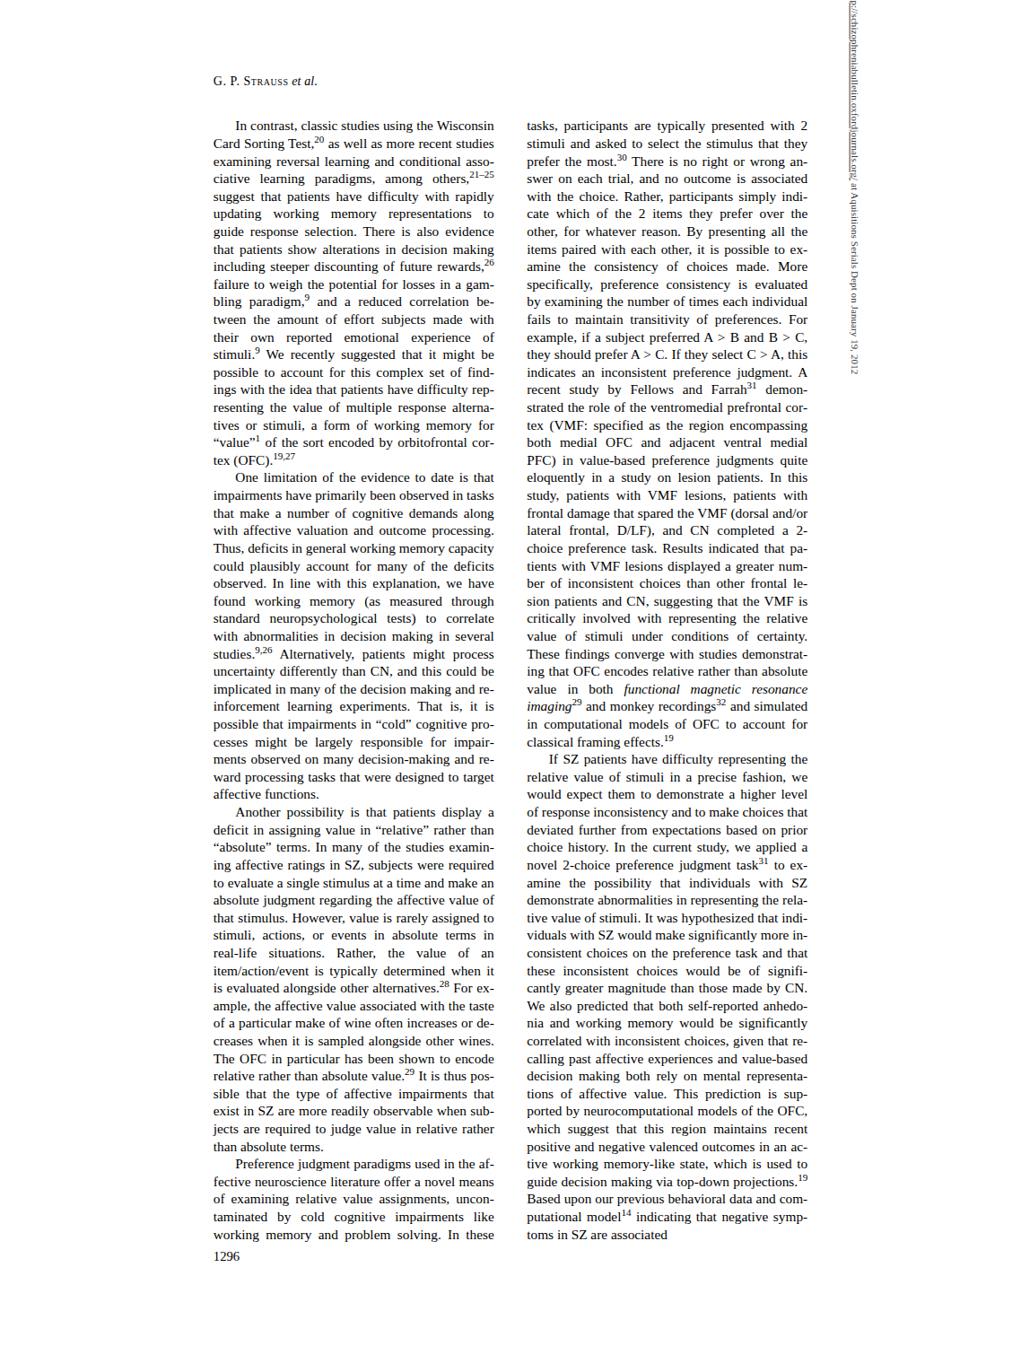G. P. Strauss et al.
In contrast, classic studies using the Wisconsin Card Sorting Test,20 as well as more recent studies examining reversal learning and conditional associative learning paradigms, among others,21–25 suggest that patients have difficulty with rapidly updating working memory representations to guide response selection. There is also evidence that patients show alterations in decision making including steeper discounting of future rewards,26 failure to weigh the potential for losses in a gambling paradigm,9 and a reduced correlation between the amount of effort subjects made with their own reported emotional experience of stimuli.9 We recently suggested that it might be possible to account for this complex set of findings with the idea that patients have difficulty representing the value of multiple response alternatives or stimuli, a form of working memory for “value”1 of the sort encoded by orbitofrontal cortex (OFC).19,27
One limitation of the evidence to date is that impairments have primarily been observed in tasks that make a number of cognitive demands along with affective valuation and outcome processing. Thus, deficits in general working memory capacity could plausibly account for many of the deficits observed. In line with this explanation, we have found working memory (as measured through standard neuropsychological tests) to correlate with abnormalities in decision making in several studies.9,26 Alternatively, patients might process uncertainty differently than CN, and this could be implicated in many of the decision making and reinforcement learning experiments. That is, it is possible that impairments in “cold” cognitive processes might be largely responsible for impairments observed on many decision-making and reward processing tasks that were designed to target affective functions.
Another possibility is that patients display a deficit in assigning value in “relative” rather than “absolute” terms. In many of the studies examining affective ratings in SZ, subjects were required to evaluate a single stimulus at a time and make an absolute judgment regarding the affective value of that stimulus. However, value is rarely assigned to stimuli, actions, or events in absolute terms in real-life situations. Rather, the value of an item/action/event is typically determined when it is evaluated alongside other alternatives.28 For example, the affective value associated with the taste of a particular make of wine often increases or decreases when it is sampled alongside other wines. The OFC in particular has been shown to encode relative rather than absolute value.29 It is thus possible that the type of affective impairments that exist in SZ are more readily observable when subjects are required to judge value in relative rather than absolute terms.
Preference judgment paradigms used in the affective neuroscience literature offer a novel means of examining relative value assignments, uncontaminated by cold cognitive impairments like working memory and problem solving. In these tasks, participants are typically presented with 2 stimuli and asked to select the stimulus that they prefer the most.30 There is no right or wrong answer on each trial, and no outcome is associated with the choice. Rather, participants simply indicate which of the 2 items they prefer over the other, for whatever reason. By presenting all the items paired with each other, it is possible to examine the consistency of choices made. More specifically, preference consistency is evaluated by examining the number of times each individual fails to maintain transitivity of preferences. For example, if a subject preferred A > B and B > C, they should prefer A > C. If they select C > A, this indicates an inconsistent preference judgment. A recent study by Fellows and Farrah31 demonstrated the role of the ventromedial prefrontal cortex (VMF: specified as the region encompassing both medial OFC and adjacent ventral medial PFC) in value-based preference judgments quite eloquently in a study on lesion patients. In this study, patients with VMF lesions, patients with frontal damage that spared the VMF (dorsal and/or lateral frontal, D/LF), and CN completed a 2-choice preference task. Results indicated that patients with VMF lesions displayed a greater number of inconsistent choices than other frontal lesion patients and CN, suggesting that the VMF is critically involved with representing the relative value of stimuli under conditions of certainty. These findings converge with studies demonstrating that OFC encodes relative rather than absolute value in both functional magnetic resonance imaging29 and monkey recordings32 and simulated in computational models of OFC to account for classical framing effects.19
If SZ patients have difficulty representing the relative value of stimuli in a precise fashion, we would expect them to demonstrate a higher level of response inconsistency and to make choices that deviated further from expectations based on prior choice history. In the current study, we applied a novel 2-choice preference judgment task31 to examine the possibility that individuals with SZ demonstrate abnormalities in representing the relative value of stimuli. It was hypothesized that individuals with SZ would make significantly more inconsistent choices on the preference task and that these inconsistent choices would be of significantly greater magnitude than those made by CN. We also predicted that both self-reported anhedonia and working memory would be significantly correlated with inconsistent choices, given that recalling past affective experiences and value-based decision making both rely on mental representations of affective value. This prediction is supported by neurocomputational models of the OFC, which suggest that this region maintains recent positive and negative valenced outcomes in an active working memory-like state, which is used to guide decision making via top-down projections.19 Based upon our previous behavioral data and computational model14 indicating that negative symptoms in SZ are associated
1296
Downloaded from http://schizophreniabulletin.oxfordjournals.org/ at Aquisitions Serials Dept on January 19, 2012